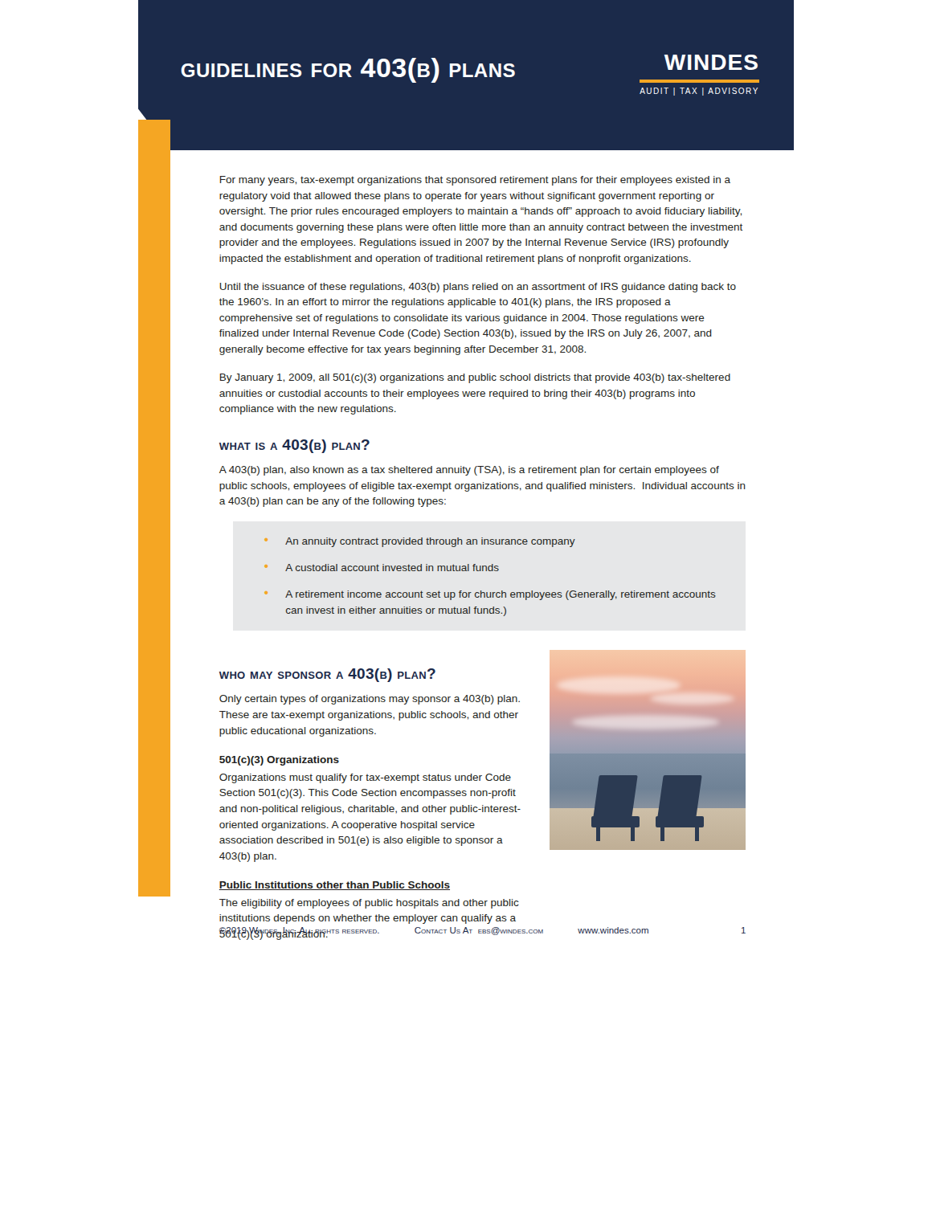Guidelines for 403(b) Plans
Windes
AUDIT | TAX | ADVISORY
For many years, tax-exempt organizations that sponsored retirement plans for their employees existed in a regulatory void that allowed these plans to operate for years without significant government reporting or oversight. The prior rules encouraged employers to maintain a “hands off” approach to avoid fiduciary liability, and documents governing these plans were often little more than an annuity contract between the investment provider and the employees. Regulations issued in 2007 by the Internal Revenue Service (IRS) profoundly impacted the establishment and operation of traditional retirement plans of nonprofit organizations.
Until the issuance of these regulations, 403(b) plans relied on an assortment of IRS guidance dating back to the 1960’s. In an effort to mirror the regulations applicable to 401(k) plans, the IRS proposed a comprehensive set of regulations to consolidate its various guidance in 2004. Those regulations were finalized under Internal Revenue Code (Code) Section 403(b), issued by the IRS on July 26, 2007, and generally become effective for tax years beginning after December 31, 2008.
By January 1, 2009, all 501(c)(3) organizations and public school districts that provide 403(b) tax-sheltered annuities or custodial accounts to their employees were required to bring their 403(b) programs into compliance with the new regulations.
What is a 403(b) plan?
A 403(b) plan, also known as a tax sheltered annuity (TSA), is a retirement plan for certain employees of public schools, employees of eligible tax-exempt organizations, and qualified ministers. Individual accounts in a 403(b) plan can be any of the following types:
An annuity contract provided through an insurance company
A custodial account invested in mutual funds
A retirement income account set up for church employees (Generally, retirement accounts can invest in either annuities or mutual funds.)
Who may sponsor a 403(b) Plan?
Only certain types of organizations may sponsor a 403(b) plan. These are tax-exempt organizations, public schools, and other public educational organizations.
501(c)(3) Organizations
Organizations must qualify for tax-exempt status under Code Section 501(c)(3). This Code Section encompasses non-profit and non-political religious, charitable, and other public-interest-oriented organizations. A cooperative hospital service association described in 501(e) is also eligible to sponsor a 403(b) plan.
Public Institutions other than Public Schools
The eligibility of employees of public hospitals and other public institutions depends on whether the employer can qualify as a 501(c)(3) organization.
©2019 Windes, Inc. All rights reserved. Contact Us At ebs@windes.com www.windes.com 1